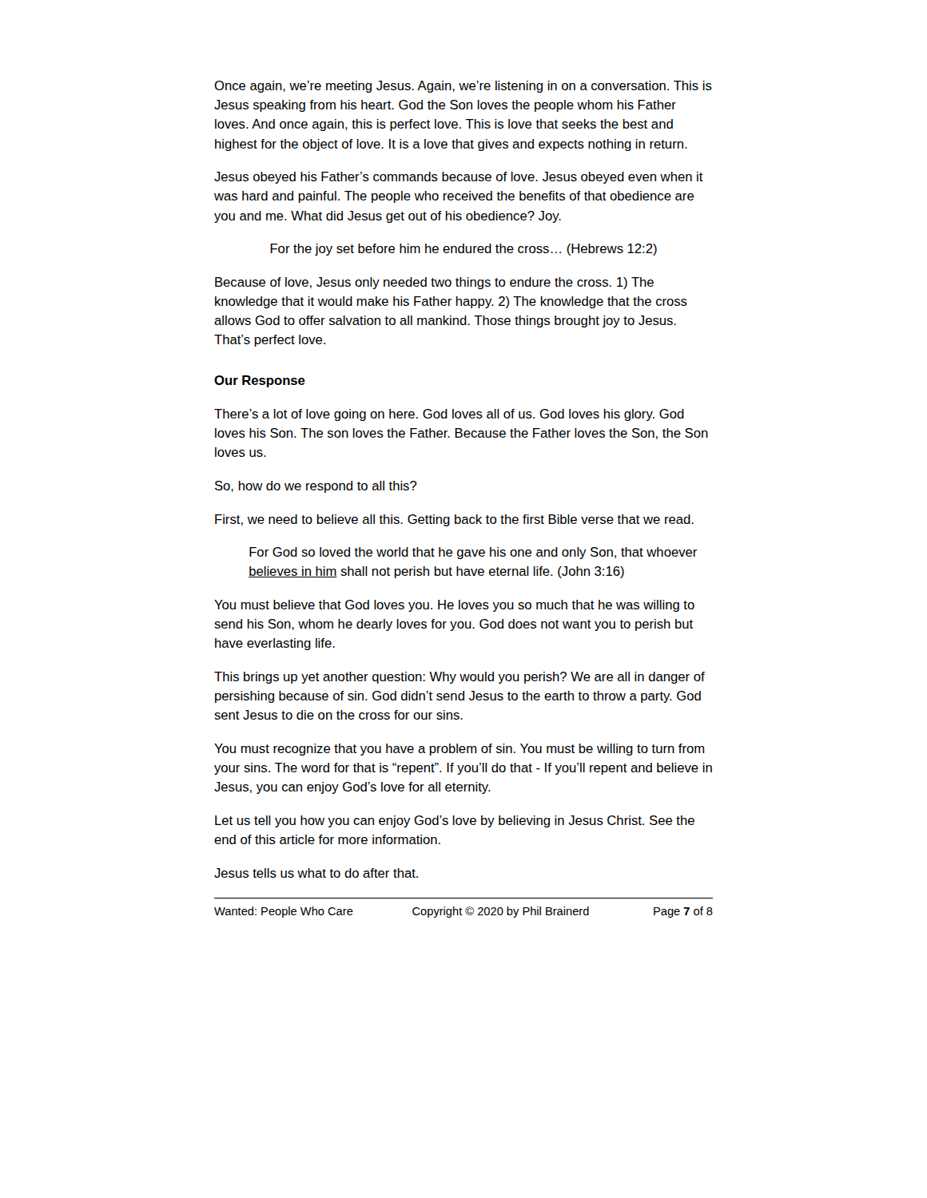Once again, we’re meeting Jesus. Again, we’re listening in on a conversation. This is Jesus speaking from his heart. God the Son loves the people whom his Father loves. And once again, this is perfect love. This is love that seeks the best and highest for the object of love. It is a love that gives and expects nothing in return.
Jesus obeyed his Father’s commands because of love. Jesus obeyed even when it was hard and painful. The people who received the benefits of that obedience are you and me. What did Jesus get out of his obedience? Joy.
For the joy set before him he endured the cross… (Hebrews 12:2)
Because of love, Jesus only needed two things to endure the cross. 1) The knowledge that it would make his Father happy. 2) The knowledge that the cross allows God to offer salvation to all mankind. Those things brought joy to Jesus. That’s perfect love.
Our Response
There’s a lot of love going on here. God loves all of us. God loves his glory. God loves his Son. The son loves the Father. Because the Father loves the Son, the Son loves us.
So, how do we respond to all this?
First, we need to believe all this. Getting back to the first Bible verse that we read.
For God so loved the world that he gave his one and only Son, that whoever believes in him shall not perish but have eternal life. (John 3:16)
You must believe that God loves you. He loves you so much that he was willing to send his Son, whom he dearly loves for you. God does not want you to perish but have everlasting life.
This brings up yet another question: Why would you perish? We are all in danger of persishing because of sin. God didn’t send Jesus to the earth to throw a party. God sent Jesus to die on the cross for our sins.
You must recognize that you have a problem of sin. You must be willing to turn from your sins. The word for that is “repent”. If you’ll do that - If you’ll repent and believe in Jesus, you can enjoy God’s love for all eternity.
Let us tell you how you can enjoy God’s love by believing in Jesus Christ. See the end of this article for more information.
Jesus tells us what to do after that.
Wanted: People Who Care Copyright © 2020 by Phil Brainerd Page 7 of 8